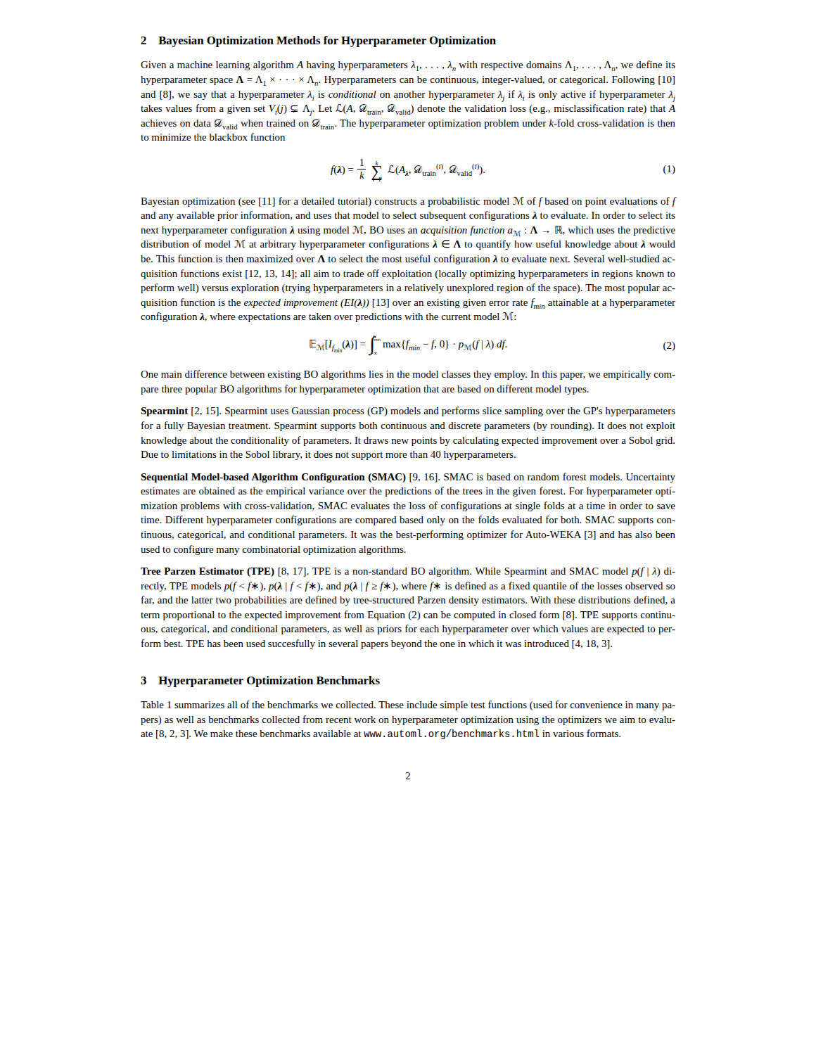2 Bayesian Optimization Methods for Hyperparameter Optimization
Given a machine learning algorithm A having hyperparameters λ1, . . . , λn with respective domains Λ1, . . . , Λn, we define its hyperparameter space Λ = Λ1 × · · · × Λn. Hyperparameters can be continuous, integer-valued, or categorical. Following [10] and [8], we say that a hyperparameter λi is conditional on another hyperparameter λj if λi is only active if hyperparameter λj takes values from a given set Vi(j) ⊊ Λj. Let ℒ(A, 𝒟train, 𝒟valid) denote the validation loss (e.g., misclassification rate) that A achieves on data 𝒟valid when trained on 𝒟train. The hyperparameter optimization problem under k-fold cross-validation is then to minimize the blackbox function
f(λ) = 1 k k∑i=1 ℒ(Aλ, 𝒟train(i), 𝒟valid(i)). (1)
Bayesian optimization (see [11] for a detailed tutorial) constructs a probabilistic model ℳ of f based on point evaluations of f and any available prior information, and uses that model to select subsequent configurations λ to evaluate. In order to select its next hyperparameter configuration λ using model ℳ, BO uses an acquisition function aℳ : Λ → ℝ, which uses the predictive distribution of model ℳ at arbitrary hyperparameter configurations λ ∈ Λ to quantify how useful knowledge about λ would be. This function is then maximized over Λ to select the most useful configuration λ to evaluate next. Several well-studied acquisition functions exist [12, 13, 14]; all aim to trade off exploitation (locally optimizing hyperparameters in regions known to perform well) versus exploration (trying hyperparameters in a relatively unexplored region of the space). The most popular acquisition function is the expected improvement (EI(λ)) [13] over an existing given error rate fmin attainable at a hyperparameter configuration λ, where expectations are taken over predictions with the current model ℳ:
𝔼ℳ[Ifmin(λ)] = fmin∫−∞ max{fmin − f, 0} · pℳ(f | λ) df. (2)
One main difference between existing BO algorithms lies in the model classes they employ. In this paper, we empirically compare three popular BO algorithms for hyperparameter optimization that are based on different model types.
Spearmint [2, 15]. Spearmint uses Gaussian process (GP) models and performs slice sampling over the GP's hyperparameters for a fully Bayesian treatment. Spearmint supports both continuous and discrete parameters (by rounding). It does not exploit knowledge about the conditionality of parameters. It draws new points by calculating expected improvement over a Sobol grid. Due to limitations in the Sobol library, it does not support more than 40 hyperparameters.
Sequential Model-based Algorithm Configuration (SMAC) [9, 16]. SMAC is based on random forest models. Uncertainty estimates are obtained as the empirical variance over the predictions of the trees in the given forest. For hyperparameter optimization problems with cross-validation, SMAC evaluates the loss of configurations at single folds at a time in order to save time. Different hyperparameter configurations are compared based only on the folds evaluated for both. SMAC supports continuous, categorical, and conditional parameters. It was the best-performing optimizer for Auto-WEKA [3] and has also been used to configure many combinatorial optimization algorithms.
Tree Parzen Estimator (TPE) [8, 17]. TPE is a non-standard BO algorithm. While Spearmint and SMAC model p(f | λ) directly, TPE models p(f < f∗), p(λ | f < f∗), and p(λ | f ≥ f∗), where f∗ is defined as a fixed quantile of the losses observed so far, and the latter two probabilities are defined by tree-structured Parzen density estimators. With these distributions defined, a term proportional to the expected improvement from Equation (2) can be computed in closed form [8]. TPE supports continuous, categorical, and conditional parameters, as well as priors for each hyperparameter over which values are expected to perform best. TPE has been used succesfully in several papers beyond the one in which it was introduced [4, 18, 3].
3 Hyperparameter Optimization Benchmarks
Table 1 summarizes all of the benchmarks we collected. These include simple test functions (used for convenience in many papers) as well as benchmarks collected from recent work on hyperparameter optimization using the optimizers we aim to evaluate [8, 2, 3]. We make these benchmarks available at www.automl.org/benchmarks.html in various formats.
2